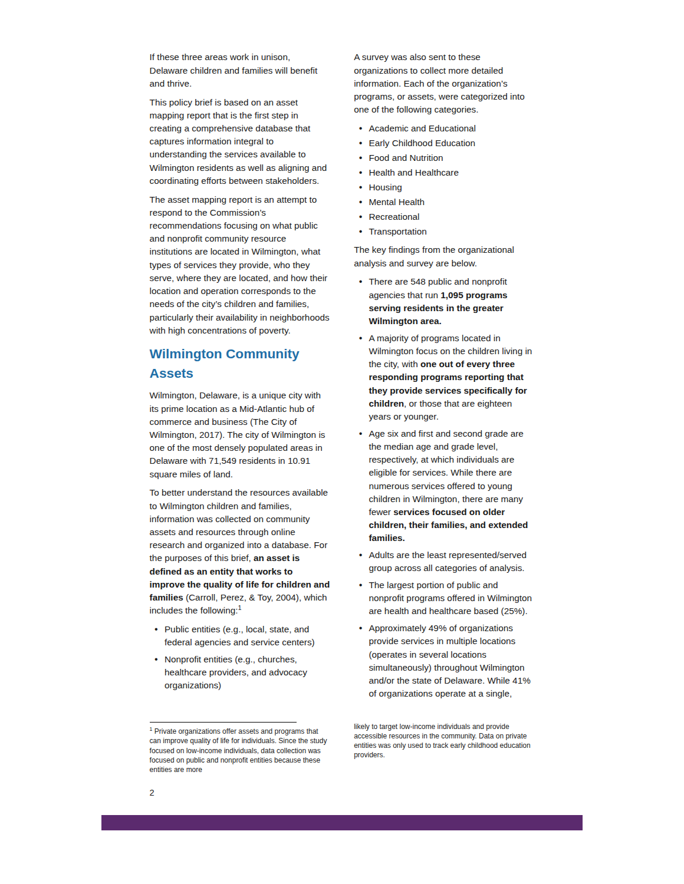If these three areas work in unison, Delaware children and families will benefit and thrive.
This policy brief is based on an asset mapping report that is the first step in creating a comprehensive database that captures information integral to understanding the services available to Wilmington residents as well as aligning and coordinating efforts between stakeholders.
The asset mapping report is an attempt to respond to the Commission’s recommendations focusing on what public and nonprofit community resource institutions are located in Wilmington, what types of services they provide, who they serve, where they are located, and how their location and operation corresponds to the needs of the city’s children and families, particularly their availability in neighborhoods with high concentrations of poverty.
Wilmington Community Assets
Wilmington, Delaware, is a unique city with its prime location as a Mid-Atlantic hub of commerce and business (The City of Wilmington, 2017). The city of Wilmington is one of the most densely populated areas in Delaware with 71,549 residents in 10.91 square miles of land.
To better understand the resources available to Wilmington children and families, information was collected on community assets and resources through online research and organized into a database. For the purposes of this brief, an asset is defined as an entity that works to improve the quality of life for children and families (Carroll, Perez, & Toy, 2004), which includes the following:1
Public entities (e.g., local, state, and federal agencies and service centers)
Nonprofit entities (e.g., churches, healthcare providers, and advocacy organizations)
A survey was also sent to these organizations to collect more detailed information. Each of the organization’s programs, or assets, were categorized into one of the following categories.
Academic and Educational
Early Childhood Education
Food and Nutrition
Health and Healthcare
Housing
Mental Health
Recreational
Transportation
The key findings from the organizational analysis and survey are below.
There are 548 public and nonprofit agencies that run 1,095 programs serving residents in the greater Wilmington area.
A majority of programs located in Wilmington focus on the children living in the city, with one out of every three responding programs reporting that they provide services specifically for children, or those that are eighteen years or younger.
Age six and first and second grade are the median age and grade level, respectively, at which individuals are eligible for services. While there are numerous services offered to young children in Wilmington, there are many fewer services focused on older children, their families, and extended families.
Adults are the least represented/served group across all categories of analysis.
The largest portion of public and nonprofit programs offered in Wilmington are health and healthcare based (25%).
Approximately 49% of organizations provide services in multiple locations (operates in several locations simultaneously) throughout Wilmington and/or the state of Delaware. While 41% of organizations operate at a single,
1 Private organizations offer assets and programs that can improve quality of life for individuals. Since the study focused on low-income individuals, data collection was focused on public and nonprofit entities because these entities are more
likely to target low-income individuals and provide accessible resources in the community. Data on private entities was only used to track early childhood education providers.
2